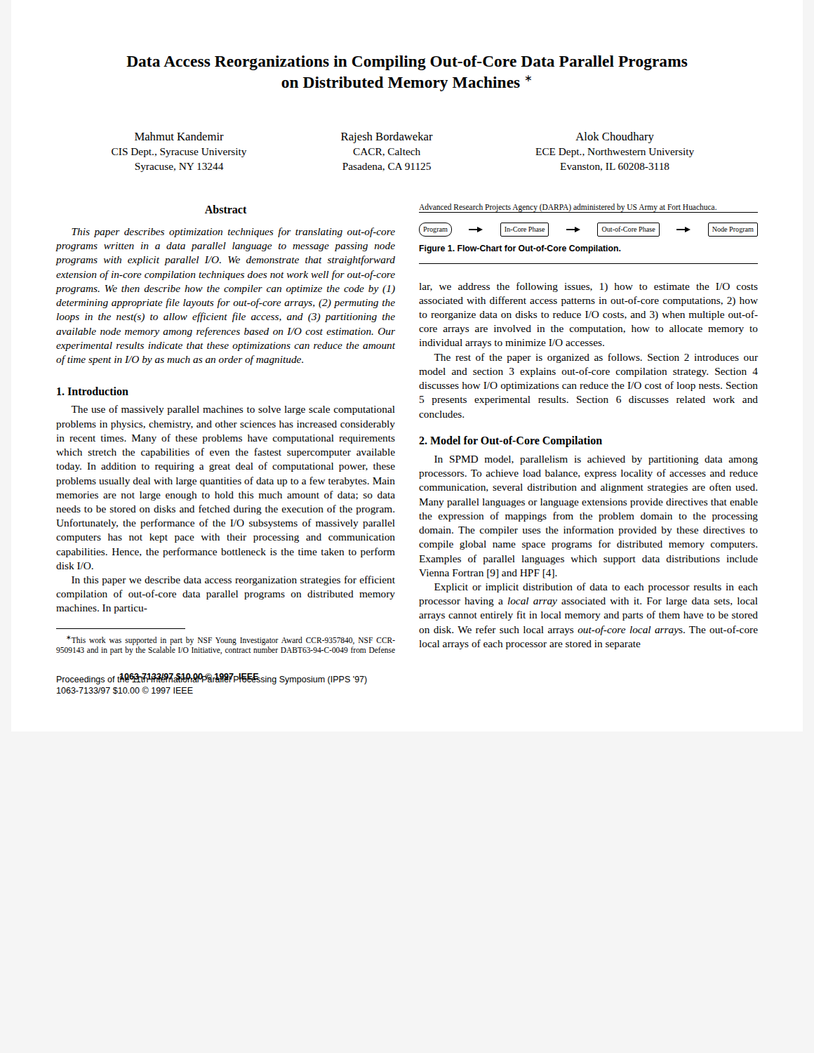Data Access Reorganizations in Compiling Out-of-Core Data Parallel Programs
on Distributed Memory Machines ∗
| Mahmut Kandemir CIS Dept., Syracuse University Syracuse, NY 13244 | Rajesh Bordawekar CACR, Caltech Pasadena, CA 91125 | Alok Choudhary ECE Dept., Northwestern University Evanston, IL 60208-3118 |
Abstract
This paper describes optimization techniques for translating out-of-core programs written in a data parallel language to message passing node programs with explicit parallel I/O. We demonstrate that straightforward extension of in-core compilation techniques does not work well for out-of-core programs. We then describe how the compiler can optimize the code by (1) determining appropriate file layouts for out-of-core arrays, (2) permuting the loops in the nest(s) to allow efficient file access, and (3) partitioning the available node memory among references based on I/O cost estimation. Our experimental results indicate that these optimizations can reduce the amount of time spent in I/O by as much as an order of magnitude.
1. Introduction
The use of massively parallel machines to solve large scale computational problems in physics, chemistry, and other sciences has increased considerably in recent times. Many of these problems have computational requirements which stretch the capabilities of even the fastest supercomputer available today. In addition to requiring a great deal of computational power, these problems usually deal with large quantities of data up to a few terabytes. Main memories are not large enough to hold this much amount of data; so data needs to be stored on disks and fetched during the execution of the program. Unfortunately, the performance of the I/O subsystems of massively parallel computers has not kept pace with their processing and communication capabilities. Hence, the performance bottleneck is the time taken to perform disk I/O.
In this paper we describe data access reorganization strategies for efficient compilation of out-of-core data parallel programs on distributed memory machines. In particu-
∗This work was supported in part by NSF Young Investigator Award CCR-9357840, NSF CCR-9509143 and in part by the Scalable I/O Initiative, contract number DABT63-94-C-0049 from Defense Advanced Research Projects Agency (DARPA) administered by US Army at Fort Huachuca.
Program In-Core Phase Out-of-Core Phase Node Program
Figure 1. Flow-Chart for Out-of-Core Compilation.
lar, we address the following issues, 1) how to estimate the I/O costs associated with different access patterns in out-of-core computations, 2) how to reorganize data on disks to reduce I/O costs, and 3) when multiple out-of-core arrays are involved in the computation, how to allocate memory to individual arrays to minimize I/O accesses.
The rest of the paper is organized as follows. Section 2 introduces our model and section 3 explains out-of-core compilation strategy. Section 4 discusses how I/O optimizations can reduce the I/O cost of loop nests. Section 5 presents experimental results. Section 6 discusses related work and concludes.
2. Model for Out-of-Core Compilation
In SPMD model, parallelism is achieved by partitioning data among processors. To achieve load balance, express locality of accesses and reduce communication, several distribution and alignment strategies are often used. Many parallel languages or language extensions provide directives that enable the expression of mappings from the problem domain to the processing domain. The compiler uses the information provided by these directives to compile global name space programs for distributed memory computers. Examples of parallel languages which support data distributions include Vienna Fortran [9] and HPF [4].
Explicit or implicit distribution of data to each processor results in each processor having a local array associated with it. For large data sets, local arrays cannot entirely fit in local memory and parts of them have to be stored on disk. We refer such local arrays out-of-core local arrays. The out-of-core local arrays of each processor are stored in separate
Proceedings of the 11th International Parallel Processing Symposium (IPPS '97)
1063-7133/97 $10.00 © 1997 IEEE
1063-7133/97 $10.00 © 1997 IEEE